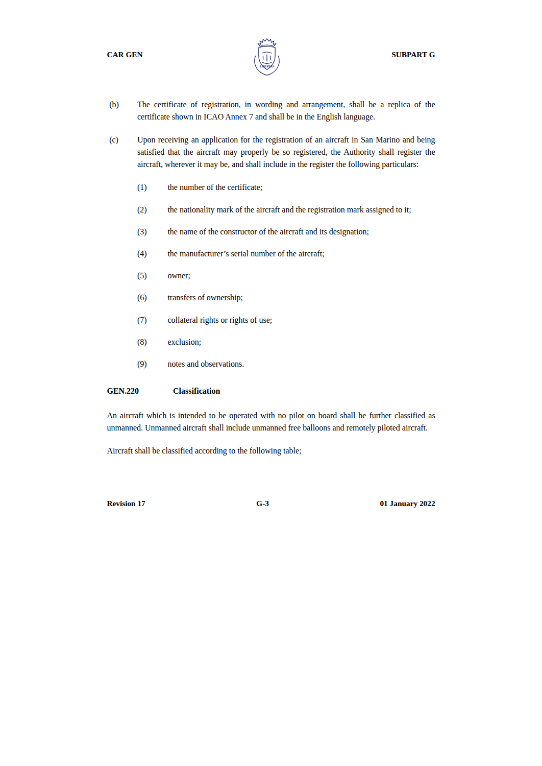CAR GEN
LIBERTAS
SUBPART G
(b)
The certificate of registration, in wording and arrangement, shall be a replica of the certificate shown in ICAO Annex 7 and shall be in the English language.
(c)
Upon receiving an application for the registration of an aircraft in San Marino and being satisfied that the aircraft may properly be so registered, the Authority shall register the aircraft, wherever it may be, and shall include in the register the following particulars:
(1)
the number of the certificate;
(2)
the nationality mark of the aircraft and the registration mark assigned to it;
(3)
the name of the constructor of the aircraft and its designation;
(4)
the manufacturer’s serial number of the aircraft;
(5)
owner;
(6)
transfers of ownership;
(7)
collateral rights or rights of use;
(8)
exclusion;
(9)
notes and observations.
GEN.220 Classification
An aircraft which is intended to be operated with no pilot on board shall be further classified as unmanned. Unmanned aircraft shall include unmanned free balloons and remotely piloted aircraft.
Aircraft shall be classified according to the following table;
Revision 17
G-3
01 January 2022